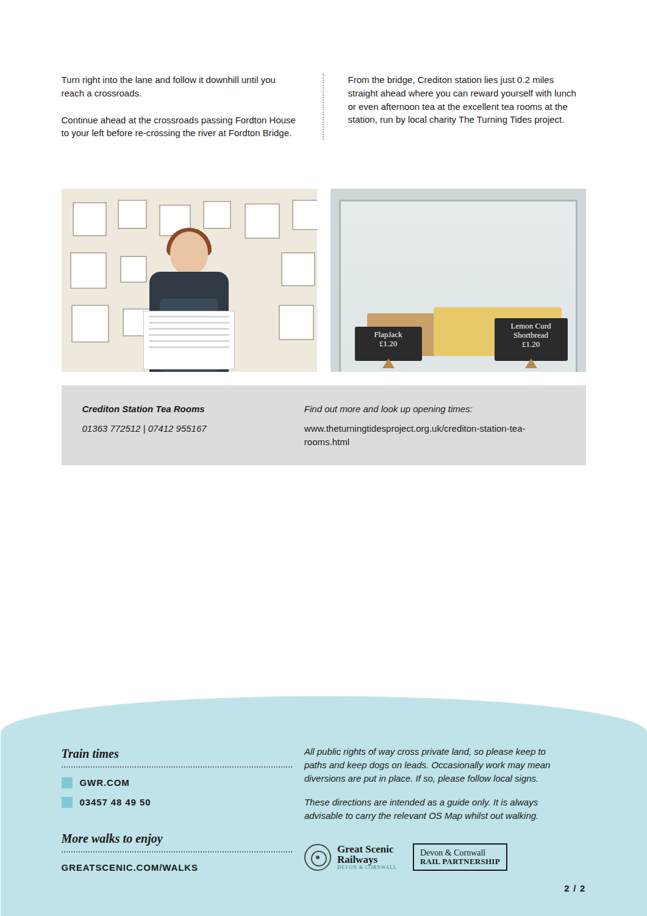Turn right into the lane and follow it downhill until you reach a crossroads.
Continue ahead at the crossroads passing Fordton House to your left before re-crossing the river at Fordton Bridge.
From the bridge, Crediton station lies just 0.2 miles straight ahead where you can reward yourself with lunch or even afternoon tea at the excellent tea rooms at the station, run by local charity The Turning Tides project.
FlapJack
£1.20
Lemon Curd
Shortbread
£1.20
Crediton Station Tea Rooms
01363 772512 | 07412 955167
Find out more and look up opening times:
www.theturningtidesproject.org.uk/crediton-station-tea-rooms.html
Train times
GWR.COM
03457 48 49 50
More walks to enjoy
GREATSCENIC.COM/WALKS
All public rights of way cross private land, so please keep to paths and keep dogs on leads. Occasionally work may mean diversions are put in place. If so, please follow local signs.
These directions are intended as a guide only. It is always advisable to carry the relevant OS Map whilst out walking.
Great Scenic
Railways
DEVON & CORNWALL
Devon & Cornwall
RAIL PARTNERSHIP
2 / 2